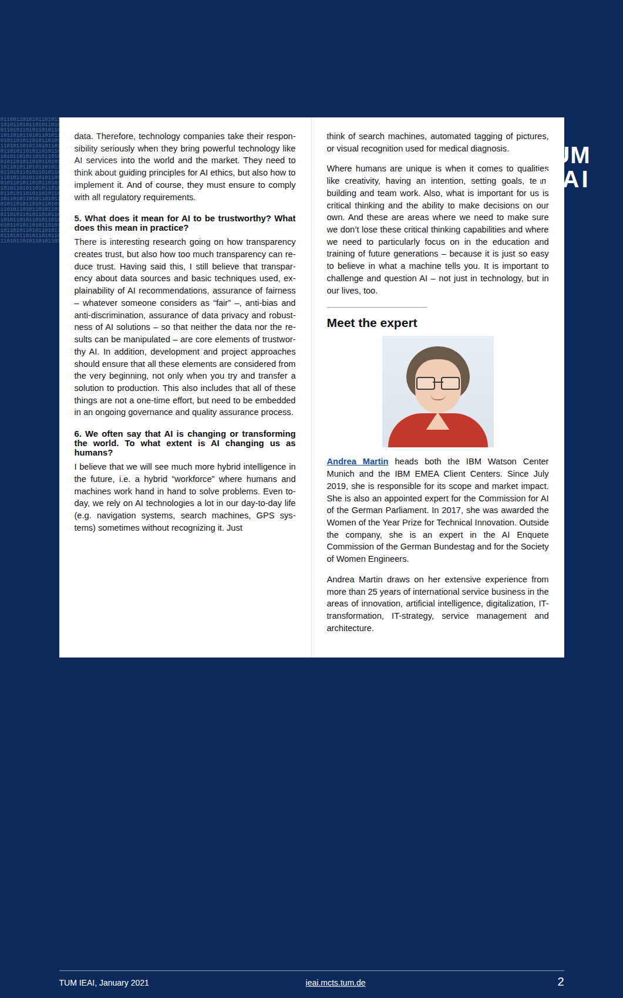0110011010101101011010110101101011010 1010110101101011010110101101011010110 0110101101011010110101101011010110101 1011010110101101011010110101101011010 0101101011010110101101011010110101101 1101011010110101101011010110101101011 0110101101011010110101101011010110101 1010110101101011010110101101011010110 0101101011010110101101011010110101101 1011010110101101011010110101101011010 0110101101011010110101101011010110101 1101011010110101101011010110101101011 0101101011010110101101011010110101101 1010110101101011010110101101011010110 0110101101011010110101101011010110101 1011010110101101011010110101101011010 0101101011010110101101011010110101101 1101011010110101101011010110101101011 0110101101011010110101101011010110101 1010110101101011010110101101011010110 0101101011010110101101011010110101101 1011010110101101011010110101101011010 0110101101011010110101101011010110101 1101011010110101101011010110101101011
TUM
IEAI
data. Therefore, technology companies take their responsibility seriously when they bring powerful technology like AI services into the world and the market. They need to think about guiding principles for AI ethics, but also how to implement it. And of course, they must ensure to comply with all regulatory requirements.
5. What does it mean for AI to be trustworthy? What does this mean in practice?
There is interesting research going on how transparency creates trust, but also how too much transparency can reduce trust. Having said this, I still believe that transparency about data sources and basic techniques used, explainability of AI recommendations, assurance of fairness – whatever someone considers as “fair” –, anti-bias and anti-discrimination, assurance of data privacy and robustness of AI solutions – so that neither the data nor the results can be manipulated – are core elements of trustworthy AI. In addition, development and project approaches should ensure that all these elements are considered from the very beginning, not only when you try and transfer a solution to production. This also includes that all of these things are not a one-time effort, but need to be embedded in an ongoing governance and quality assurance process.
6. We often say that AI is changing or transforming the world. To what extent is AI changing us as humans?
I believe that we will see much more hybrid intelligence in the future, i.e. a hybrid “workforce” where humans and machines work hand in hand to solve problems. Even today, we rely on AI technologies a lot in our day-to-day life (e.g. navigation systems, search machines, GPS systems) sometimes without recognizing it. Just
think of search machines, automated tagging of pictures, or visual recognition used for medical diagnosis.
Where humans are unique is when it comes to qualities like creativity, having an intention, setting goals, team building and team work. Also, what is important for us is critical thinking and the ability to make decisions on our own. And these are areas where we need to make sure we don’t lose these critical thinking capabilities and where we need to particularly focus on in the education and training of future generations – because it is just so easy to believe in what a machine tells you. It is important to challenge and question AI – not just in technology, but in our lives, too.
Meet the expert
Andrea Martin heads both the IBM Watson Center Munich and the IBM EMEA Client Centers. Since July 2019, she is responsible for its scope and market impact. She is also an appointed expert for the Commission for AI of the German Parliament. In 2017, she was awarded the Women of the Year Prize for Technical Innovation. Outside the company, she is an expert in the AI Enquete Commission of the German Bundestag and for the Society of Women Engineers.
Andrea Martin draws on her extensive experience from more than 25 years of international service business in the areas of innovation, artificial intelligence, digitalization, IT-transformation, IT-strategy, service management and architecture.
TUM IEAI, January 2021
ieai.mcts.tum.de
2